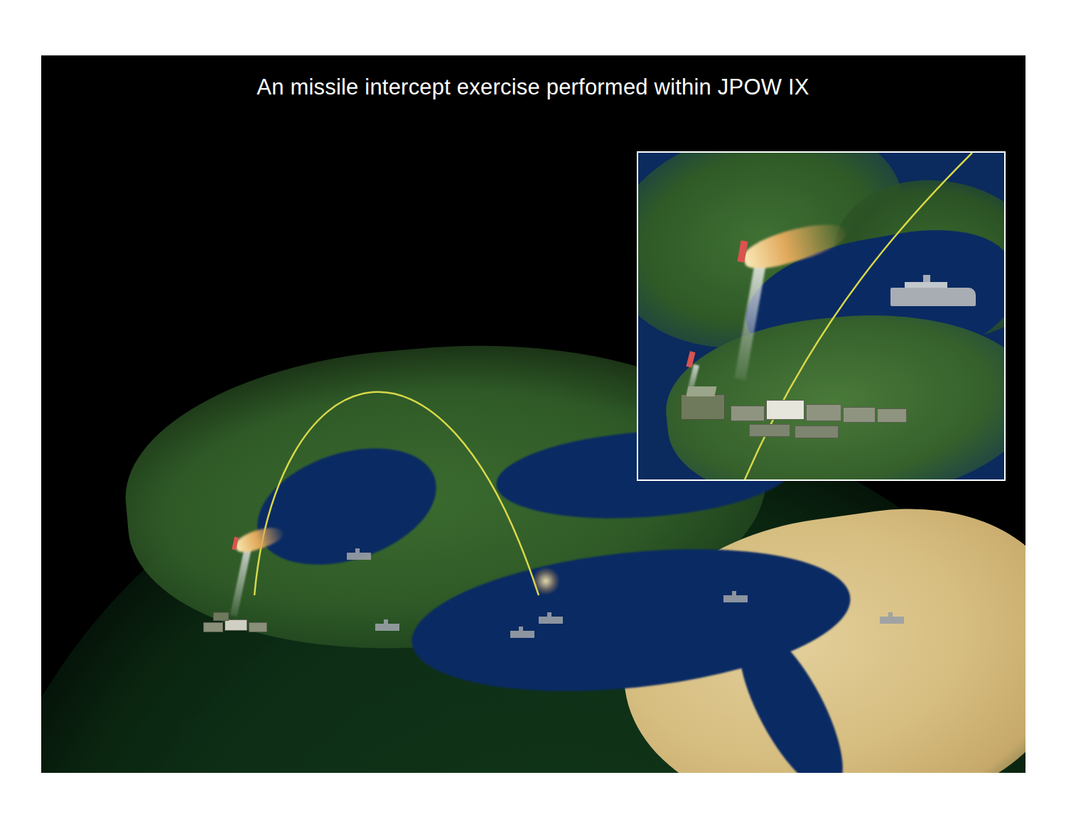An missile intercept exercise performed within JPOW IX